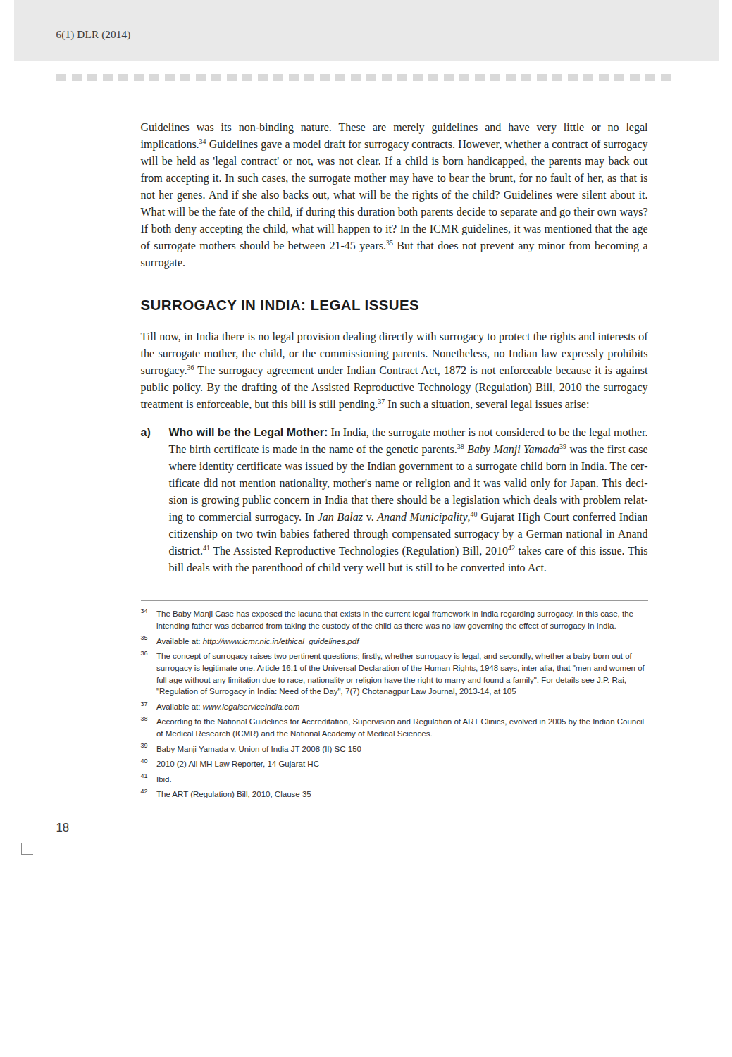6(1) DLR (2014)
Guidelines was its non-binding nature. These are merely guidelines and have very little or no legal implications.34 Guidelines gave a model draft for surrogacy contracts. However, whether a contract of surrogacy will be held as 'legal contract' or not, was not clear. If a child is born handicapped, the parents may back out from accepting it. In such cases, the surrogate mother may have to bear the brunt, for no fault of her, as that is not her genes. And if she also backs out, what will be the rights of the child? Guidelines were silent about it. What will be the fate of the child, if during this duration both parents decide to separate and go their own ways? If both deny accepting the child, what will happen to it? In the ICMR guidelines, it was mentioned that the age of surrogate mothers should be between 21-45 years.35 But that does not prevent any minor from becoming a surrogate.
Surrogacy in India: Legal Issues
Till now, in India there is no legal provision dealing directly with surrogacy to protect the rights and interests of the surrogate mother, the child, or the commissioning parents. Nonetheless, no Indian law expressly prohibits surrogacy.36 The surrogacy agreement under Indian Contract Act, 1872 is not enforceable because it is against public policy. By the drafting of the Assisted Reproductive Technology (Regulation) Bill, 2010 the surrogacy treatment is enforceable, but this bill is still pending.37 In such a situation, several legal issues arise:
a)
Who will be the Legal Mother: In India, the surrogate mother is not considered to be the legal mother. The birth certificate is made in the name of the genetic parents.38 Baby Manji Yamada39 was the first case where identity certificate was issued by the Indian government to a surrogate child born in India. The certificate did not mention nationality, mother's name or religion and it was valid only for Japan. This decision is growing public concern in India that there should be a legislation which deals with problem relating to commercial surrogacy. In Jan Balaz v. Anand Municipality,40 Gujarat High Court conferred Indian citizenship on two twin babies fathered through compensated surrogacy by a German national in Anand district.41 The Assisted Reproductive Technologies (Regulation) Bill, 201042 takes care of this issue. This bill deals with the parenthood of child very well but is still to be converted into Act.
The Baby Manji Case has exposed the lacuna that exists in the current legal framework in India regarding surrogacy. In this case, the intending father was debarred from taking the custody of the child as there was no law governing the effect of surrogacy in India.
Available at: http://www.icmr.nic.in/ethical_guidelines.pdf
The concept of surrogacy raises two pertinent questions; firstly, whether surrogacy is legal, and secondly, whether a baby born out of surrogacy is legitimate one. Article 16.1 of the Universal Declaration of the Human Rights, 1948 says, inter alia, that "men and women of full age without any limitation due to race, nationality or religion have the right to marry and found a family". For details see J.P. Rai, "Regulation of Surrogacy in India: Need of the Day", 7(7) Chotanagpur Law Journal, 2013-14, at 105
Available at: www.legalserviceindia.com
According to the National Guidelines for Accreditation, Supervision and Regulation of ART Clinics, evolved in 2005 by the Indian Council of Medical Research (ICMR) and the National Academy of Medical Sciences.
Baby Manji Yamada v. Union of India JT 2008 (II) SC 150
2010 (2) All MH Law Reporter, 14 Gujarat HC
Ibid.
The ART (Regulation) Bill, 2010, Clause 35
18